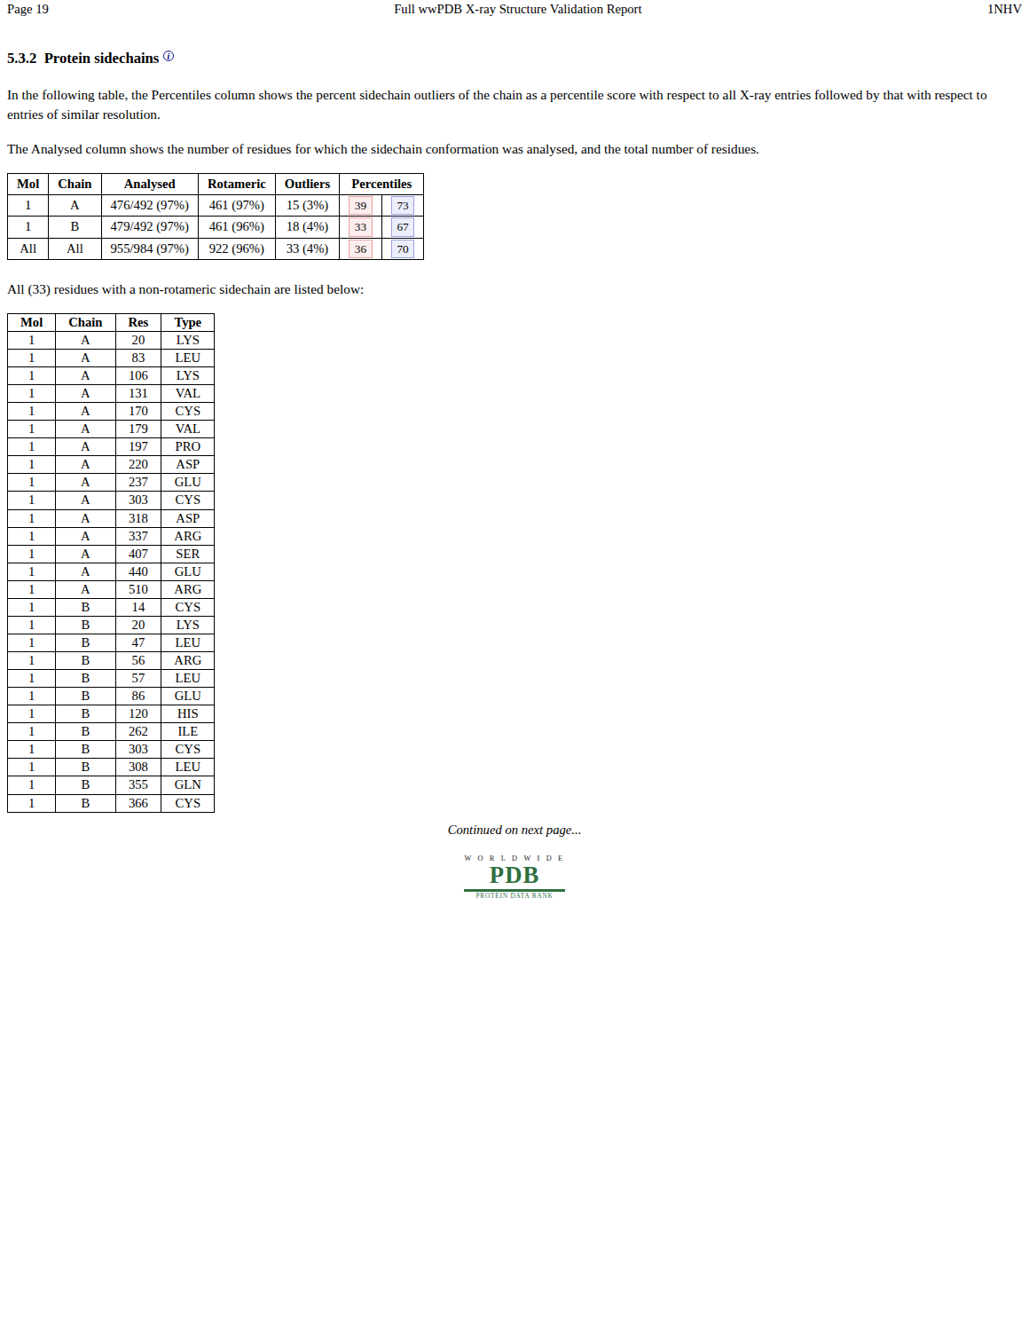Page 19
Full wwPDB X-ray Structure Validation Report
1NHV
5.3.2 Protein sidechains i
In the following table, the Percentiles column shows the percent sidechain outliers of the chain as a percentile score with respect to all X-ray entries followed by that with respect to entries of similar resolution.
The Analysed column shows the number of residues for which the sidechain conformation was analysed, and the total number of residues.
| Mol | Chain | Analysed | Rotameric | Outliers | Percentiles |
| --- | --- | --- | --- | --- | --- |
| 1 | A | 476/492 (97%) | 461 (97%) | 15 (3%) | 39 | 73 |
| 1 | B | 479/492 (97%) | 461 (96%) | 18 (4%) | 33 | 67 |
| All | All | 955/984 (97%) | 922 (96%) | 33 (4%) | 36 | 70 |
All (33) residues with a non-rotameric sidechain are listed below:
| Mol | Chain | Res | Type |
| --- | --- | --- | --- |
| 1 | A | 20 | LYS |
| 1 | A | 83 | LEU |
| 1 | A | 106 | LYS |
| 1 | A | 131 | VAL |
| 1 | A | 170 | CYS |
| 1 | A | 179 | VAL |
| 1 | A | 197 | PRO |
| 1 | A | 220 | ASP |
| 1 | A | 237 | GLU |
| 1 | A | 303 | CYS |
| 1 | A | 318 | ASP |
| 1 | A | 337 | ARG |
| 1 | A | 407 | SER |
| 1 | A | 440 | GLU |
| 1 | A | 510 | ARG |
| 1 | B | 14 | CYS |
| 1 | B | 20 | LYS |
| 1 | B | 47 | LEU |
| 1 | B | 56 | ARG |
| 1 | B | 57 | LEU |
| 1 | B | 86 | GLU |
| 1 | B | 120 | HIS |
| 1 | B | 262 | ILE |
| 1 | B | 303 | CYS |
| 1 | B | 308 | LEU |
| 1 | B | 355 | GLN |
| 1 | B | 366 | CYS |
Continued on next page...
W O R L D W I D E
PDB
PROTEIN DATA BANK